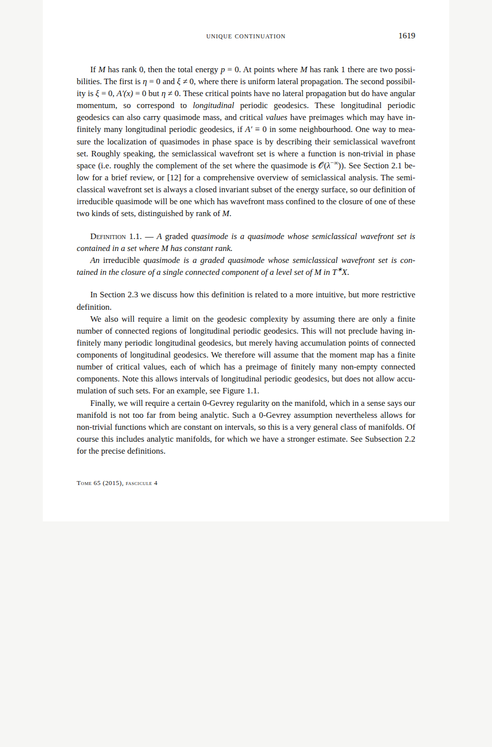unique continuation 1619
If M has rank 0, then the total energy p = 0. At points where M has rank 1 there are two possibilities. The first is η = 0 and ξ ≠ 0, where there is uniform lateral propagation. The second possibility is ξ = 0, A′(x) = 0 but η ≠ 0. These critical points have no lateral propagation but do have angular momentum, so correspond to longitudinal periodic geodesics. These longitudinal periodic geodesics can also carry quasimode mass, and critical values have preimages which may have infinitely many longitudinal periodic geodesics, if A′ ≡ 0 in some neighbourhood. One way to measure the localization of quasimodes in phase space is by describing their semiclassical wavefront set. Roughly speaking, the semiclassical wavefront set is where a function is non-trivial in phase space (i.e. roughly the complement of the set where the quasimode is 𝒪(λ−∞)). See Section 2.1 below for a brief review, or [12] for a comprehensive overview of semiclassical analysis. The semiclassical wavefront set is always a closed invariant subset of the energy surface, so our definition of irreducible quasimode will be one which has wavefront mass confined to the closure of one of these two kinds of sets, distinguished by rank of M.
Definition 1.1. — A graded quasimode is a quasimode whose semiclassical wavefront set is contained in a set where M has constant rank.
An irreducible quasimode is a graded quasimode whose semiclassical wavefront set is contained in the closure of a single connected component of a level set of M in T∗X.
In Section 2.3 we discuss how this definition is related to a more intuitive, but more restrictive definition.
We also will require a limit on the geodesic complexity by assuming there are only a finite number of connected regions of longitudinal periodic geodesics. This will not preclude having infinitely many periodic longitudinal geodesics, but merely having accumulation points of connected components of longitudinal geodesics. We therefore will assume that the moment map has a finite number of critical values, each of which has a preimage of finitely many non-empty connected components. Note this allows intervals of longitudinal periodic geodesics, but does not allow accumulation of such sets. For an example, see Figure 1.1.
Finally, we will require a certain 0-Gevrey regularity on the manifold, which in a sense says our manifold is not too far from being analytic. Such a 0-Gevrey assumption nevertheless allows for non-trivial functions which are constant on intervals, so this is a very general class of manifolds. Of course this includes analytic manifolds, for which we have a stronger estimate. See Subsection 2.2 for the precise definitions.
Tome 65 (2015), fascicule 4